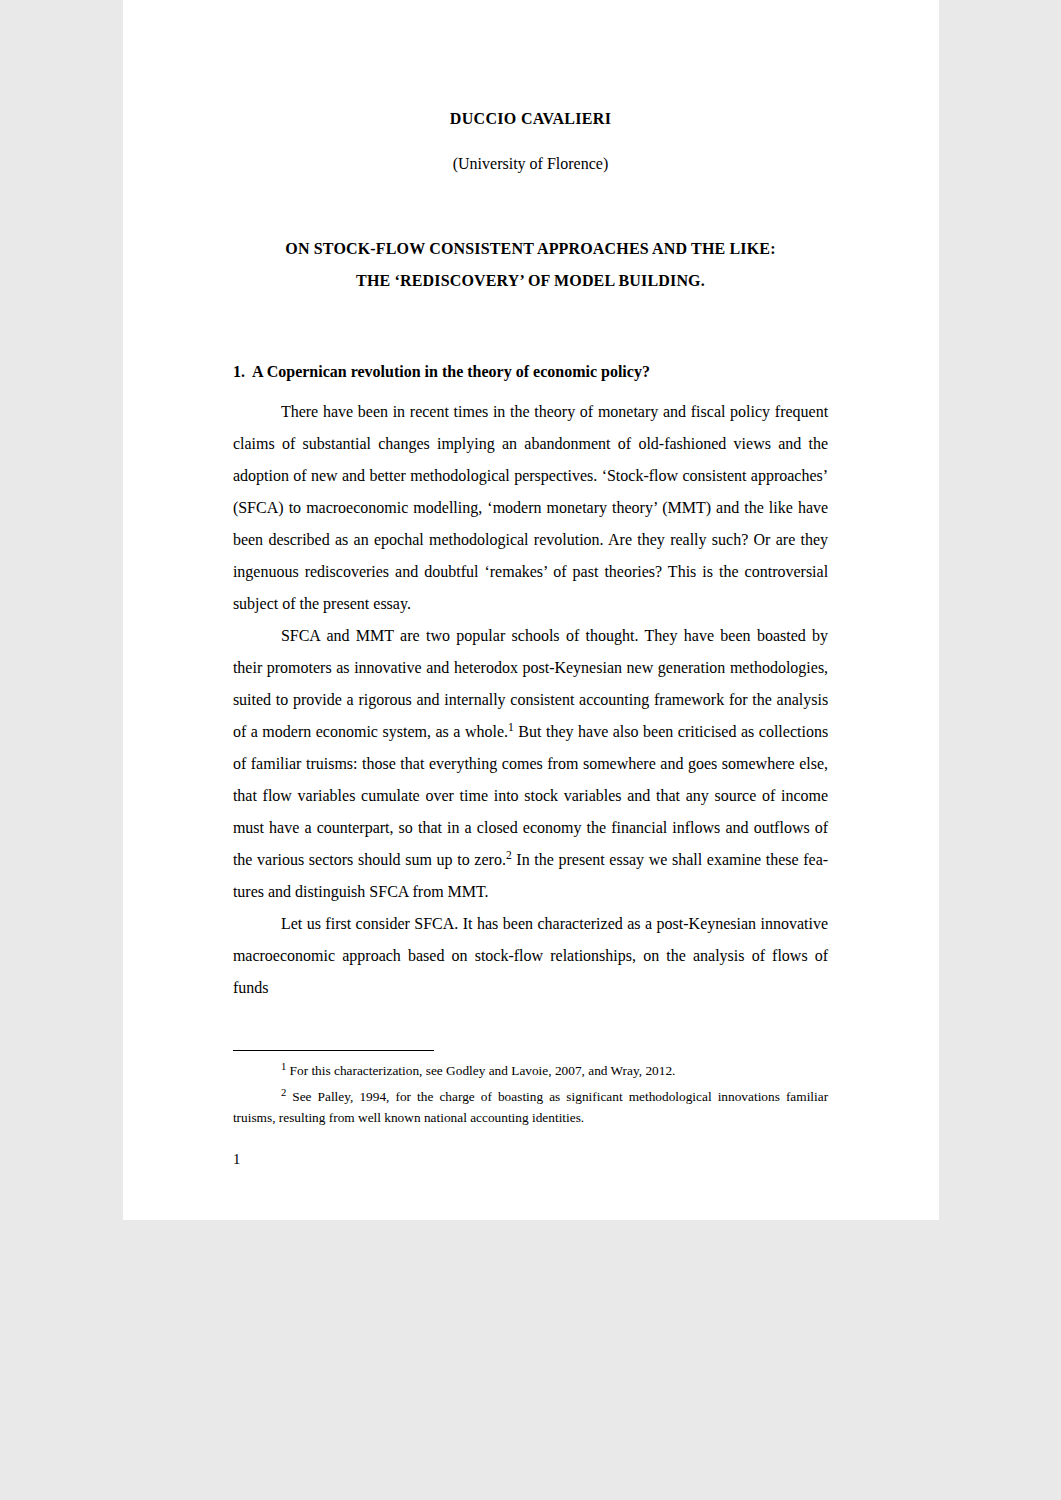DUCCIO CAVALIERI
(University of Florence)
On Stock-Flow Consistent Approaches and the Like:
The ‘Rediscovery’ of Model Building.
1. A Copernican revolution in the theory of economic policy?
There have been in recent times in the theory of monetary and fiscal policy frequent claims of substantial changes implying an abandonment of old-fashioned views and the adoption of new and better methodological perspectives. ‘Stock-flow consistent approaches’ (SFCA) to macroeconomic modelling, ‘modern monetary theory’ (MMT) and the like have been described as an epochal methodological revolution. Are they really such? Or are they ingenuous rediscoveries and doubtful ‘remakes’ of past theories? This is the controversial subject of the present essay.
SFCA and MMT are two popular schools of thought. They have been boasted by their promoters as innovative and heterodox post-Keynesian new generation methodologies, suited to provide a rigorous and internally consistent accounting framework for the analysis of a modern economic system, as a whole.1 But they have also been criticised as collections of familiar truisms: those that everything comes from somewhere and goes somewhere else, that flow variables cumulate over time into stock variables and that any source of income must have a counterpart, so that in a closed economy the financial inflows and outflows of the various sectors should sum up to zero.2 In the present essay we shall examine these features and distinguish SFCA from MMT.
Let us first consider SFCA. It has been characterized as a post-Keynesian innovative macroeconomic approach based on stock-flow relationships, on the analysis of flows of funds
1 For this characterization, see Godley and Lavoie, 2007, and Wray, 2012.
2 See Palley, 1994, for the charge of boasting as significant methodological innovations familiar truisms, resulting from well known national accounting identities.
1